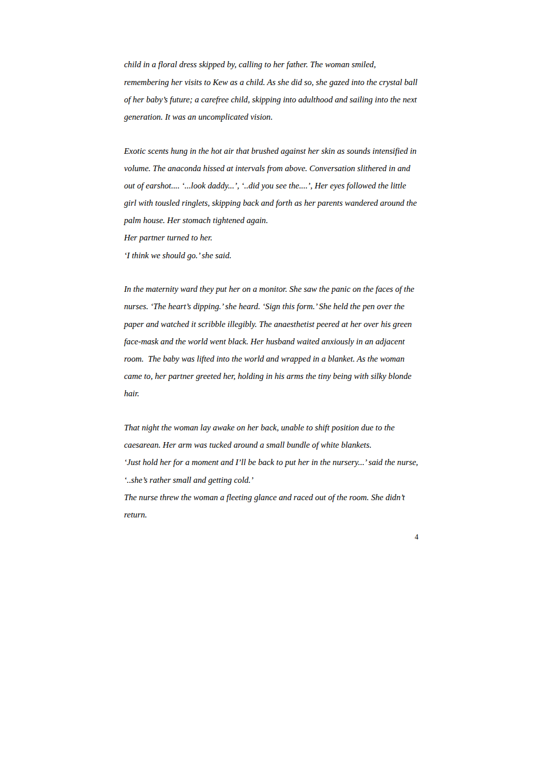child in a floral dress skipped by, calling to her father. The woman smiled, remembering her visits to Kew as a child. As she did so, she gazed into the crystal ball of her baby’s future; a carefree child, skipping into adulthood and sailing into the next generation. It was an uncomplicated vision.
Exotic scents hung in the hot air that brushed against her skin as sounds intensified in volume. The anaconda hissed at intervals from above. Conversation slithered in and out of earshot.... ‘...look daddy...’, ‘..did you see the....’, Her eyes followed the little girl with tousled ringlets, skipping back and forth as her parents wandered around the palm house. Her stomach tightened again.
Her partner turned to her.
‘I think we should go.’ she said.
In the maternity ward they put her on a monitor. She saw the panic on the faces of the nurses. ‘The heart’s dipping.’ she heard. ‘Sign this form.’ She held the pen over the paper and watched it scribble illegibly. The anaesthetist peered at her over his green face-mask and the world went black. Her husband waited anxiously in an adjacent room. The baby was lifted into the world and wrapped in a blanket. As the woman came to, her partner greeted her, holding in his arms the tiny being with silky blonde hair.
That night the woman lay awake on her back, unable to shift position due to the caesarean. Her arm was tucked around a small bundle of white blankets.
‘Just hold her for a moment and I’ll be back to put her in the nursery...’ said the nurse, ‘..she’s rather small and getting cold.’
The nurse threw the woman a fleeting glance and raced out of the room. She didn’t return.
4